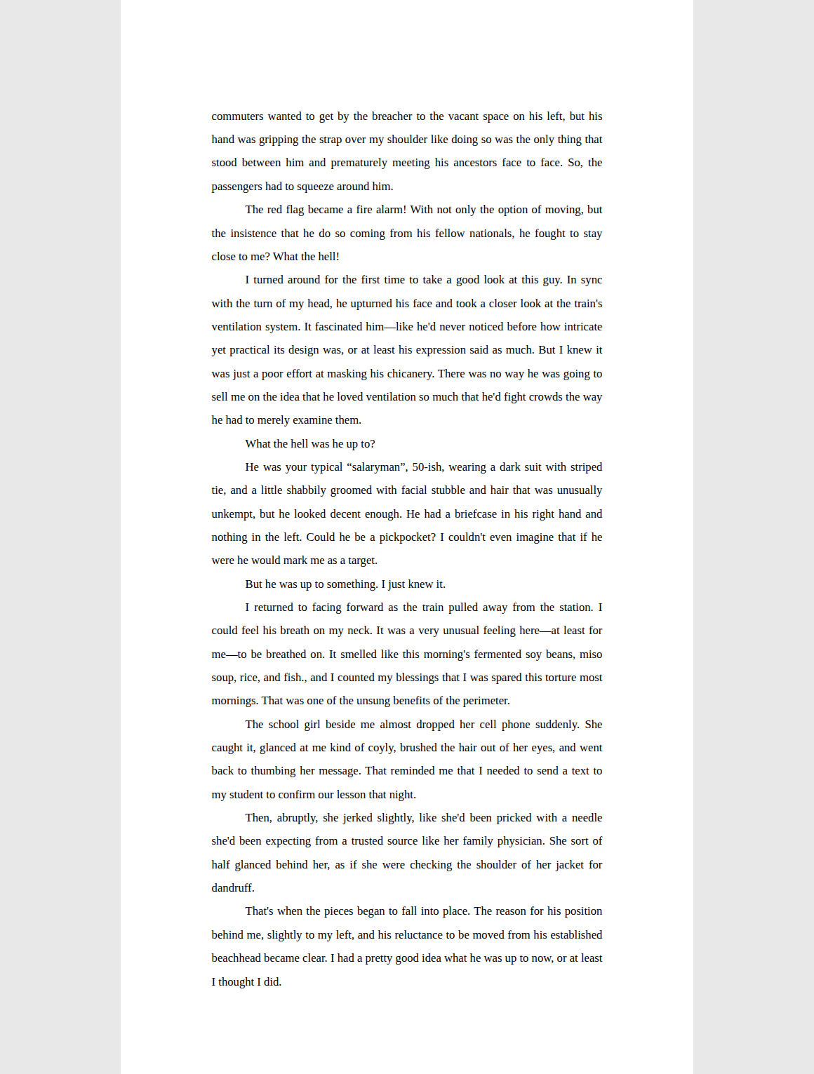commuters wanted to get by the breacher to the vacant space on his left, but his hand was gripping the strap over my shoulder like doing so was the only thing that stood between him and prematurely meeting his ancestors face to face. So, the passengers had to squeeze around him.
The red flag became a fire alarm! With not only the option of moving, but the insistence that he do so coming from his fellow nationals, he fought to stay close to me? What the hell!
I turned around for the first time to take a good look at this guy. In sync with the turn of my head, he upturned his face and took a closer look at the train's ventilation system. It fascinated him—like he'd never noticed before how intricate yet practical its design was, or at least his expression said as much. But I knew it was just a poor effort at masking his chicanery. There was no way he was going to sell me on the idea that he loved ventilation so much that he'd fight crowds the way he had to merely examine them.
What the hell was he up to?
He was your typical “salaryman”, 50-ish, wearing a dark suit with striped tie, and a little shabbily groomed with facial stubble and hair that was unusually unkempt, but he looked decent enough. He had a briefcase in his right hand and nothing in the left. Could he be a pickpocket? I couldn't even imagine that if he were he would mark me as a target.
But he was up to something. I just knew it.
I returned to facing forward as the train pulled away from the station. I could feel his breath on my neck. It was a very unusual feeling here—at least for me—to be breathed on. It smelled like this morning's fermented soy beans, miso soup, rice, and fish., and I counted my blessings that I was spared this torture most mornings. That was one of the unsung benefits of the perimeter.
The school girl beside me almost dropped her cell phone suddenly. She caught it, glanced at me kind of coyly, brushed the hair out of her eyes, and went back to thumbing her message. That reminded me that I needed to send a text to my student to confirm our lesson that night.
Then, abruptly, she jerked slightly, like she'd been pricked with a needle she'd been expecting from a trusted source like her family physician. She sort of half glanced behind her, as if she were checking the shoulder of her jacket for dandruff.
That's when the pieces began to fall into place. The reason for his position behind me, slightly to my left, and his reluctance to be moved from his established beachhead became clear. I had a pretty good idea what he was up to now, or at least I thought I did.